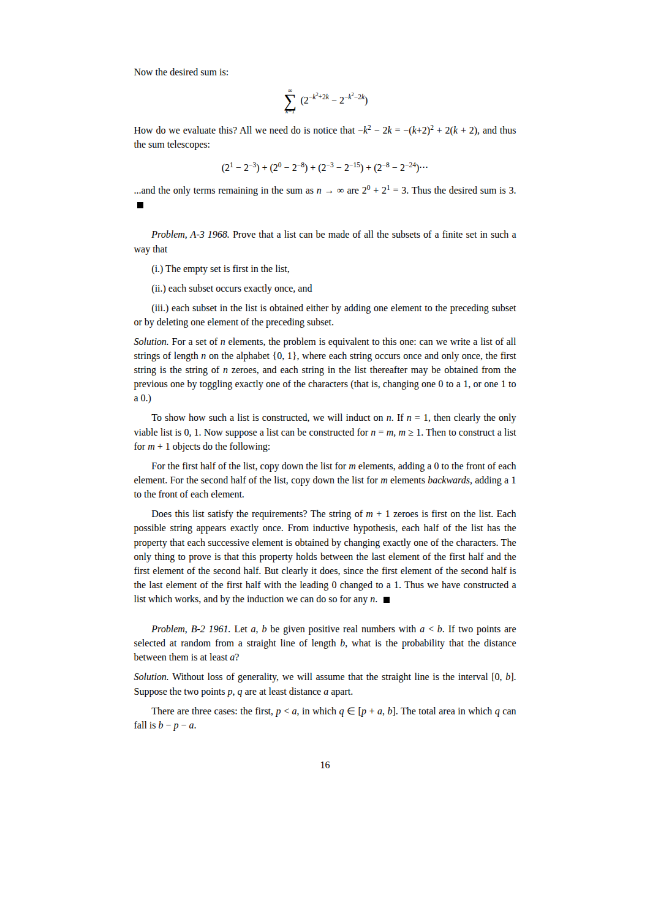Now the desired sum is:
∞ ∑ k=1 (2−k2+2k − 2−k2−2k)
How do we evaluate this? All we need do is notice that −k2 − 2k = −(k+2)2 + 2(k + 2), and thus the sum telescopes:
(21 − 2−3) + (20 − 2−8) + (2−3 − 2−15) + (2−8 − 2−24)⋅⋅⋅
...and the only terms remaining in the sum as n → ∞ are 20 + 21 = 3. Thus the desired sum is 3.
Problem, A-3 1968. Prove that a list can be made of all the subsets of a finite set in such a way that
(i.) The empty set is first in the list,
(ii.) each subset occurs exactly once, and
(iii.) each subset in the list is obtained either by adding one element to the preceding subset or by deleting one element of the preceding subset.
Solution. For a set of n elements, the problem is equivalent to this one: can we write a list of all strings of length n on the alphabet {0, 1}, where each string occurs once and only once, the first string is the string of n zeroes, and each string in the list thereafter may be obtained from the previous one by toggling exactly one of the characters (that is, changing one 0 to a 1, or one 1 to a 0.)
To show how such a list is constructed, we will induct on n. If n = 1, then clearly the only viable list is 0, 1. Now suppose a list can be constructed for n = m, m ≥ 1. Then to construct a list for m + 1 objects do the following:
For the first half of the list, copy down the list for m elements, adding a 0 to the front of each element. For the second half of the list, copy down the list for m elements backwards, adding a 1 to the front of each element.
Does this list satisfy the requirements? The string of m + 1 zeroes is first on the list. Each possible string appears exactly once. From inductive hypothesis, each half of the list has the property that each successive element is obtained by changing exactly one of the characters. The only thing to prove is that this property holds between the last element of the first half and the first element of the second half. But clearly it does, since the first element of the second half is the last element of the first half with the leading 0 changed to a 1. Thus we have constructed a list which works, and by the induction we can do so for any n.
Problem, B-2 1961. Let a, b be given positive real numbers with a < b. If two points are selected at random from a straight line of length b, what is the probability that the distance between them is at least a?
Solution. Without loss of generality, we will assume that the straight line is the interval [0, b]. Suppose the two points p, q are at least distance a apart.
There are three cases: the first, p < a, in which q ∈ [p + a, b]. The total area in which q can fall is b − p − a.
16